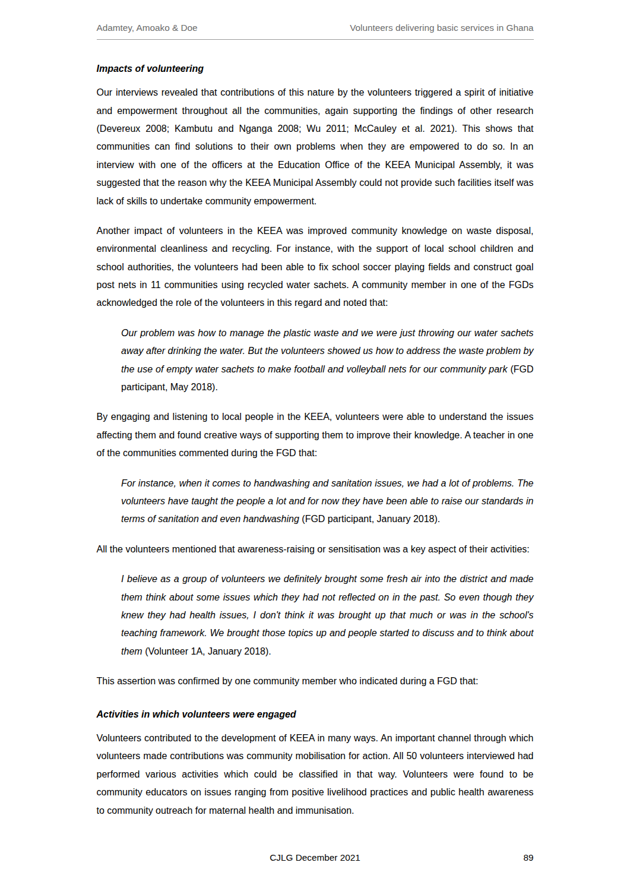Adamtey, Amoako & Doe Volunteers delivering basic services in Ghana
Impacts of volunteering
Our interviews revealed that contributions of this nature by the volunteers triggered a spirit of initiative and empowerment throughout all the communities, again supporting the findings of other research (Devereux 2008; Kambutu and Nganga 2008; Wu 2011; McCauley et al. 2021). This shows that communities can find solutions to their own problems when they are empowered to do so. In an interview with one of the officers at the Education Office of the KEEA Municipal Assembly, it was suggested that the reason why the KEEA Municipal Assembly could not provide such facilities itself was lack of skills to undertake community empowerment.
Another impact of volunteers in the KEEA was improved community knowledge on waste disposal, environmental cleanliness and recycling. For instance, with the support of local school children and school authorities, the volunteers had been able to fix school soccer playing fields and construct goal post nets in 11 communities using recycled water sachets. A community member in one of the FGDs acknowledged the role of the volunteers in this regard and noted that:
Our problem was how to manage the plastic waste and we were just throwing our water sachets away after drinking the water. But the volunteers showed us how to address the waste problem by the use of empty water sachets to make football and volleyball nets for our community park (FGD participant, May 2018).
By engaging and listening to local people in the KEEA, volunteers were able to understand the issues affecting them and found creative ways of supporting them to improve their knowledge. A teacher in one of the communities commented during the FGD that:
For instance, when it comes to handwashing and sanitation issues, we had a lot of problems. The volunteers have taught the people a lot and for now they have been able to raise our standards in terms of sanitation and even handwashing (FGD participant, January 2018).
All the volunteers mentioned that awareness-raising or sensitisation was a key aspect of their activities:
I believe as a group of volunteers we definitely brought some fresh air into the district and made them think about some issues which they had not reflected on in the past. So even though they knew they had health issues, I don't think it was brought up that much or was in the school's teaching framework. We brought those topics up and people started to discuss and to think about them (Volunteer 1A, January 2018).
This assertion was confirmed by one community member who indicated during a FGD that:
Activities in which volunteers were engaged
Volunteers contributed to the development of KEEA in many ways. An important channel through which volunteers made contributions was community mobilisation for action. All 50 volunteers interviewed had performed various activities which could be classified in that way. Volunteers were found to be community educators on issues ranging from positive livelihood practices and public health awareness to community outreach for maternal health and immunisation.
CJLG December 2021 89